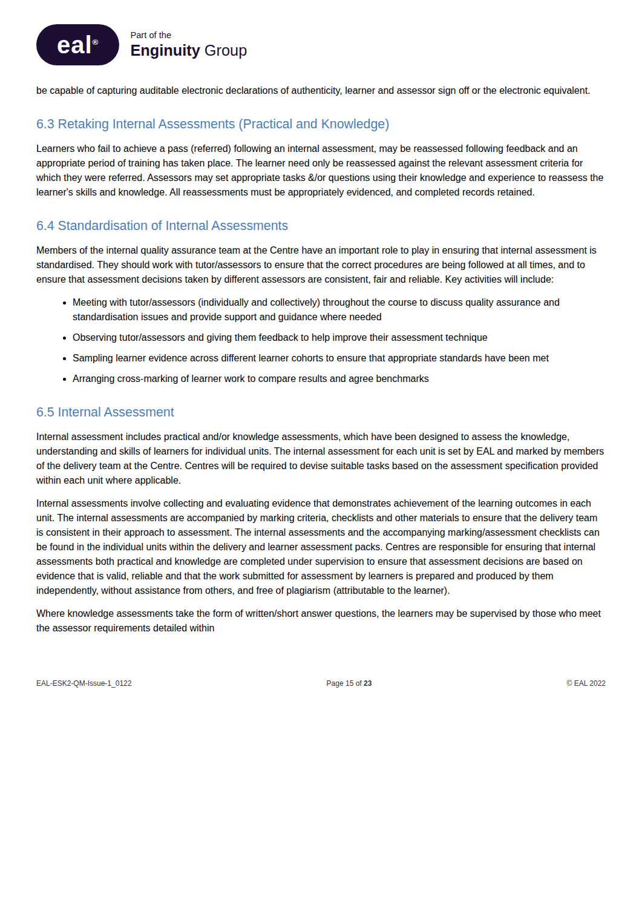eal®
Part of the
Enginuity Group
be capable of capturing auditable electronic declarations of authenticity, learner and assessor sign off or the electronic equivalent.
6.3 Retaking Internal Assessments (Practical and Knowledge)
Learners who fail to achieve a pass (referred) following an internal assessment, may be reassessed following feedback and an appropriate period of training has taken place. The learner need only be reassessed against the relevant assessment criteria for which they were referred. Assessors may set appropriate tasks &/or questions using their knowledge and experience to reassess the learner's skills and knowledge. All reassessments must be appropriately evidenced, and completed records retained.
6.4 Standardisation of Internal Assessments
Members of the internal quality assurance team at the Centre have an important role to play in ensuring that internal assessment is standardised. They should work with tutor/assessors to ensure that the correct procedures are being followed at all times, and to ensure that assessment decisions taken by different assessors are consistent, fair and reliable. Key activities will include:
Meeting with tutor/assessors (individually and collectively) throughout the course to discuss quality assurance and standardisation issues and provide support and guidance where needed
Observing tutor/assessors and giving them feedback to help improve their assessment technique
Sampling learner evidence across different learner cohorts to ensure that appropriate standards have been met
Arranging cross-marking of learner work to compare results and agree benchmarks
6.5 Internal Assessment
Internal assessment includes practical and/or knowledge assessments, which have been designed to assess the knowledge, understanding and skills of learners for individual units. The internal assessment for each unit is set by EAL and marked by members of the delivery team at the Centre. Centres will be required to devise suitable tasks based on the assessment specification provided within each unit where applicable.
Internal assessments involve collecting and evaluating evidence that demonstrates achievement of the learning outcomes in each unit. The internal assessments are accompanied by marking criteria, checklists and other materials to ensure that the delivery team is consistent in their approach to assessment. The internal assessments and the accompanying marking/assessment checklists can be found in the individual units within the delivery and learner assessment packs. Centres are responsible for ensuring that internal assessments both practical and knowledge are completed under supervision to ensure that assessment decisions are based on evidence that is valid, reliable and that the work submitted for assessment by learners is prepared and produced by them independently, without assistance from others, and free of plagiarism (attributable to the learner).
Where knowledge assessments take the form of written/short answer questions, the learners may be supervised by those who meet the assessor requirements detailed within
EAL-ESK2-QM-Issue-1_0122
Page 15 of 23
© EAL 2022